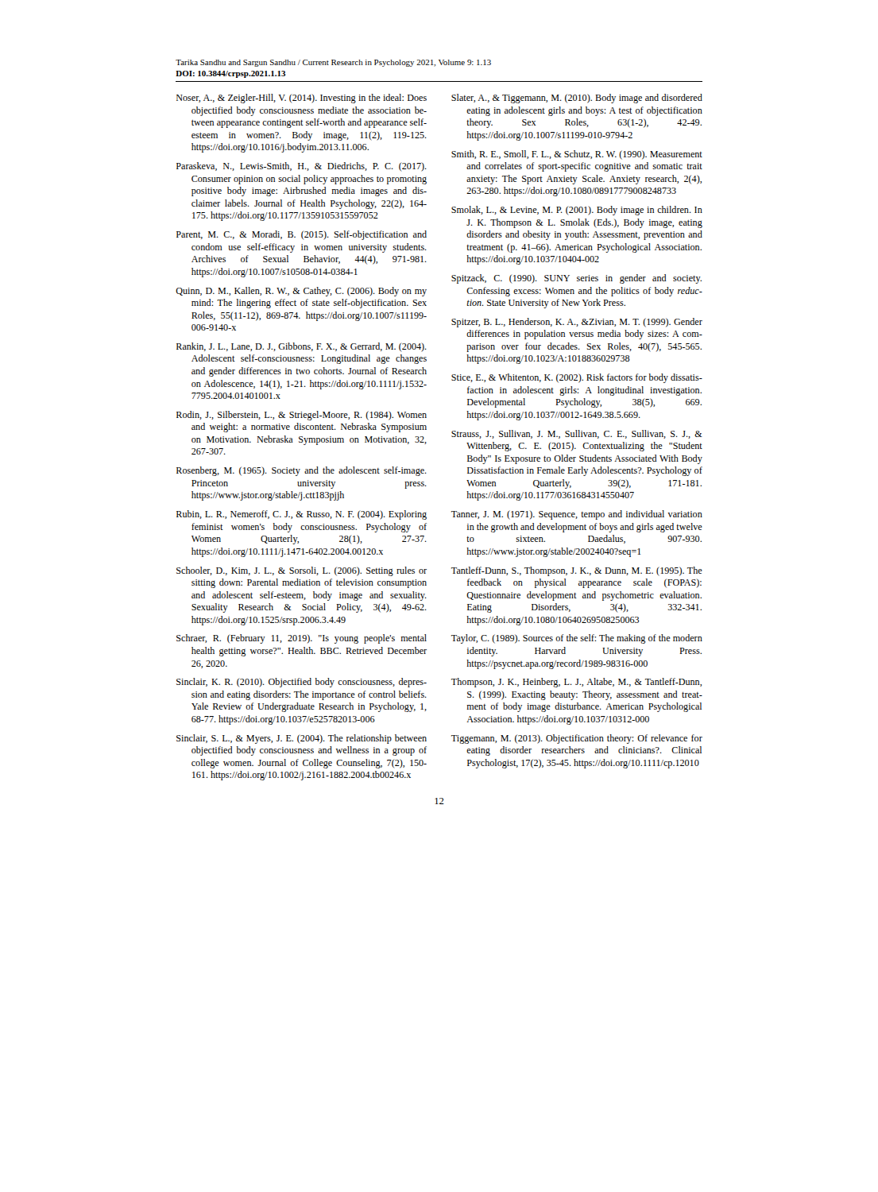Tarika Sandhu and Sargun Sandhu / Current Research in Psychology 2021, Volume 9: 1.13
DOI: 10.3844/crpsp.2021.1.13
Noser, A., & Zeigler-Hill, V. (2014). Investing in the ideal: Does objectified body consciousness mediate the association between appearance contingent self-worth and appearance self-esteem in women?. Body image, 11(2), 119-125. https://doi.org/10.1016/j.bodyim.2013.11.006.
Paraskeva, N., Lewis-Smith, H., & Diedrichs, P. C. (2017). Consumer opinion on social policy approaches to promoting positive body image: Airbrushed media images and disclaimer labels. Journal of Health Psychology, 22(2), 164-175. https://doi.org/10.1177/1359105315597052
Parent, M. C., & Moradi, B. (2015). Self-objectification and condom use self-efficacy in women university students. Archives of Sexual Behavior, 44(4), 971-981. https://doi.org/10.1007/s10508-014-0384-1
Quinn, D. M., Kallen, R. W., & Cathey, C. (2006). Body on my mind: The lingering effect of state self-objectification. Sex Roles, 55(11-12), 869-874. https://doi.org/10.1007/s11199-006-9140-x
Rankin, J. L., Lane, D. J., Gibbons, F. X., & Gerrard, M. (2004). Adolescent self-consciousness: Longitudinal age changes and gender differences in two cohorts. Journal of Research on Adolescence, 14(1), 1-21. https://doi.org/10.1111/j.1532-7795.2004.01401001.x
Rodin, J., Silberstein, L., & Striegel-Moore, R. (1984). Women and weight: a normative discontent. Nebraska Symposium on Motivation. Nebraska Symposium on Motivation, 32, 267-307.
Rosenberg, M. (1965). Society and the adolescent self-image. Princeton university press. https://www.jstor.org/stable/j.ctt183pjjh
Rubin, L. R., Nemeroff, C. J., & Russo, N. F. (2004). Exploring feminist women's body consciousness. Psychology of Women Quarterly, 28(1), 27-37. https://doi.org/10.1111/j.1471-6402.2004.00120.x
Schooler, D., Kim, J. L., & Sorsoli, L. (2006). Setting rules or sitting down: Parental mediation of television consumption and adolescent self-esteem, body image and sexuality. Sexuality Research & Social Policy, 3(4), 49-62. https://doi.org/10.1525/srsp.2006.3.4.49
Schraer, R. (February 11, 2019). "Is young people's mental health getting worse?". Health. BBC. Retrieved December 26, 2020.
Sinclair, K. R. (2010). Objectified body consciousness, depression and eating disorders: The importance of control beliefs. Yale Review of Undergraduate Research in Psychology, 1, 68-77. https://doi.org/10.1037/e525782013-006
Sinclair, S. L., & Myers, J. E. (2004). The relationship between objectified body consciousness and wellness in a group of college women. Journal of College Counseling, 7(2), 150-161. https://doi.org/10.1002/j.2161-1882.2004.tb00246.x
Slater, A., & Tiggemann, M. (2010). Body image and disordered eating in adolescent girls and boys: A test of objectification theory. Sex Roles, 63(1-2), 42-49. https://doi.org/10.1007/s11199-010-9794-2
Smith, R. E., Smoll, F. L., & Schutz, R. W. (1990). Measurement and correlates of sport-specific cognitive and somatic trait anxiety: The Sport Anxiety Scale. Anxiety research, 2(4), 263-280. https://doi.org/10.1080/08917779008248733
Smolak, L., & Levine, M. P. (2001). Body image in children. In J. K. Thompson & L. Smolak (Eds.), Body image, eating disorders and obesity in youth: Assessment, prevention and treatment (p. 41–66). American Psychological Association. https://doi.org/10.1037/10404-002
Spitzack, C. (1990). SUNY series in gender and society. Confessing excess: Women and the politics of body reduction. State University of New York Press.
Spitzer, B. L., Henderson, K. A., &Zivian, M. T. (1999). Gender differences in population versus media body sizes: A comparison over four decades. Sex Roles, 40(7), 545-565. https://doi.org/10.1023/A:1018836029738
Stice, E., & Whitenton, K. (2002). Risk factors for body dissatisfaction in adolescent girls: A longitudinal investigation. Developmental Psychology, 38(5), 669. https://doi.org/10.1037//0012-1649.38.5.669.
Strauss, J., Sullivan, J. M., Sullivan, C. E., Sullivan, S. J., & Wittenberg, C. E. (2015). Contextualizing the "Student Body" Is Exposure to Older Students Associated With Body Dissatisfaction in Female Early Adolescents?. Psychology of Women Quarterly, 39(2), 171-181. https://doi.org/10.1177/0361684314550407
Tanner, J. M. (1971). Sequence, tempo and individual variation in the growth and development of boys and girls aged twelve to sixteen. Daedalus, 907-930. https://www.jstor.org/stable/20024040?seq=1
Tantleff-Dunn, S., Thompson, J. K., & Dunn, M. E. (1995). The feedback on physical appearance scale (FOPAS): Questionnaire development and psychometric evaluation. Eating Disorders, 3(4), 332-341. https://doi.org/10.1080/10640269508250063
Taylor, C. (1989). Sources of the self: The making of the modern identity. Harvard University Press. https://psycnet.apa.org/record/1989-98316-000
Thompson, J. K., Heinberg, L. J., Altabe, M., & Tantleff-Dunn, S. (1999). Exacting beauty: Theory, assessment and treatment of body image disturbance. American Psychological Association. https://doi.org/10.1037/10312-000
Tiggemann, M. (2013). Objectification theory: Of relevance for eating disorder researchers and clinicians?. Clinical Psychologist, 17(2), 35-45. https://doi.org/10.1111/cp.12010
12